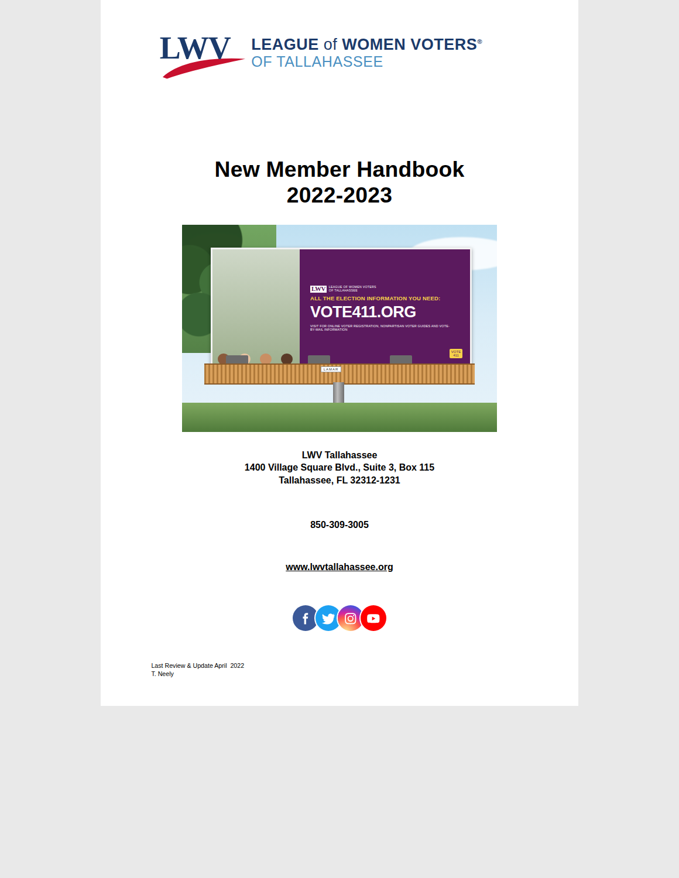LWV
LEAGUE of WOMEN VOTERS®
OF TALLAHASSEE
New Member Handbook
2022-2023
LWV League of Women Voters
of Tallahassee
All the election information you need:
VOTE411.ORG
Visit for online voter registration, nonpartisan voter guides and vote-by-mail information
VOTE
411
LAMAR
LWV Tallahassee
1400 Village Square Blvd., Suite 3, Box 115
Tallahassee, FL 32312-1231
850-309-3005
www.lwvtallahassee.org
Last Review & Update April 2022
T. Neely